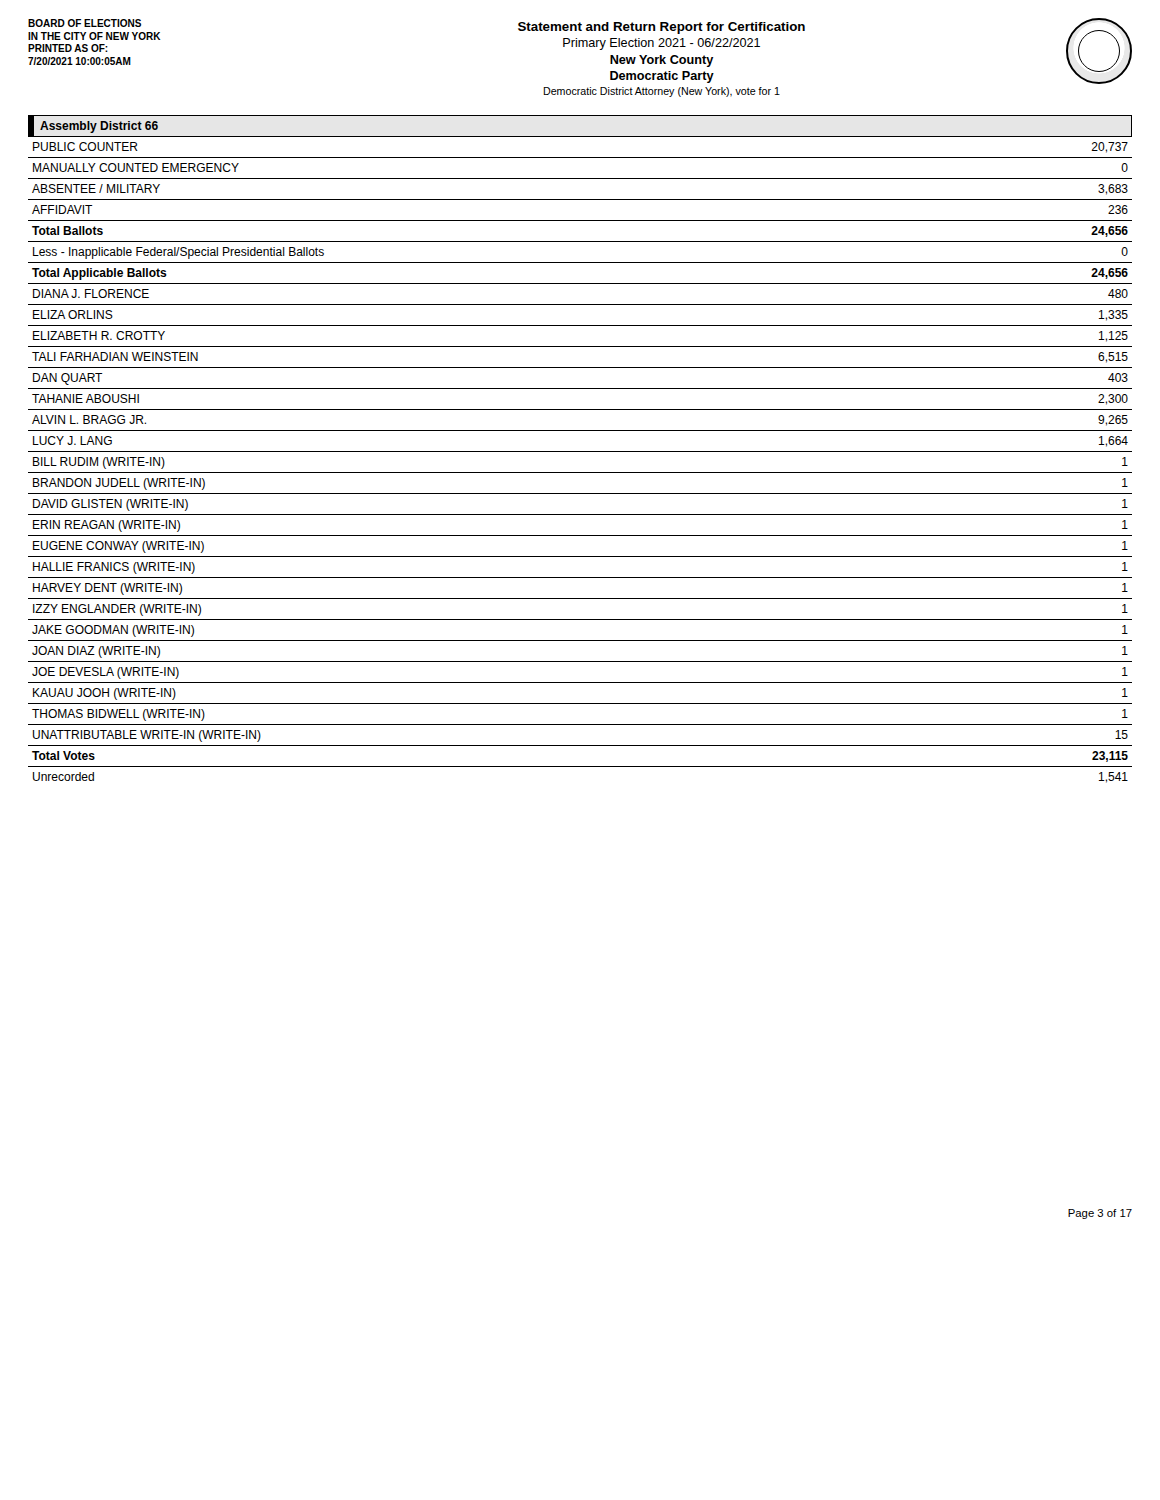BOARD OF ELECTIONS
IN THE CITY OF NEW YORK
PRINTED AS OF:
7/20/2021 10:00:05AM
Statement and Return Report for Certification
Primary Election 2021 - 06/22/2021
New York County
Democratic Party
Democratic District Attorney (New York), vote for 1
Assembly District 66
| PUBLIC COUNTER | 20,737 |
| MANUALLY COUNTED EMERGENCY | 0 |
| ABSENTEE / MILITARY | 3,683 |
| AFFIDAVIT | 236 |
| Total Ballots | 24,656 |
| Less - Inapplicable Federal/Special Presidential Ballots | 0 |
| Total Applicable Ballots | 24,656 |
| DIANA J. FLORENCE | 480 |
| ELIZA ORLINS | 1,335 |
| ELIZABETH R. CROTTY | 1,125 |
| TALI FARHADIAN WEINSTEIN | 6,515 |
| DAN QUART | 403 |
| TAHANIE ABOUSHI | 2,300 |
| ALVIN L. BRAGG JR. | 9,265 |
| LUCY J. LANG | 1,664 |
| BILL RUDIM (WRITE-IN) | 1 |
| BRANDON JUDELL (WRITE-IN) | 1 |
| DAVID GLISTEN (WRITE-IN) | 1 |
| ERIN REAGAN (WRITE-IN) | 1 |
| EUGENE CONWAY (WRITE-IN) | 1 |
| HALLIE FRANICS (WRITE-IN) | 1 |
| HARVEY DENT (WRITE-IN) | 1 |
| IZZY ENGLANDER (WRITE-IN) | 1 |
| JAKE GOODMAN (WRITE-IN) | 1 |
| JOAN DIAZ (WRITE-IN) | 1 |
| JOE DEVESLA (WRITE-IN) | 1 |
| KAUAU JOOH (WRITE-IN) | 1 |
| THOMAS BIDWELL (WRITE-IN) | 1 |
| UNATTRIBUTABLE WRITE-IN (WRITE-IN) | 15 |
| Total Votes | 23,115 |
| Unrecorded | 1,541 |
Page 3 of 17